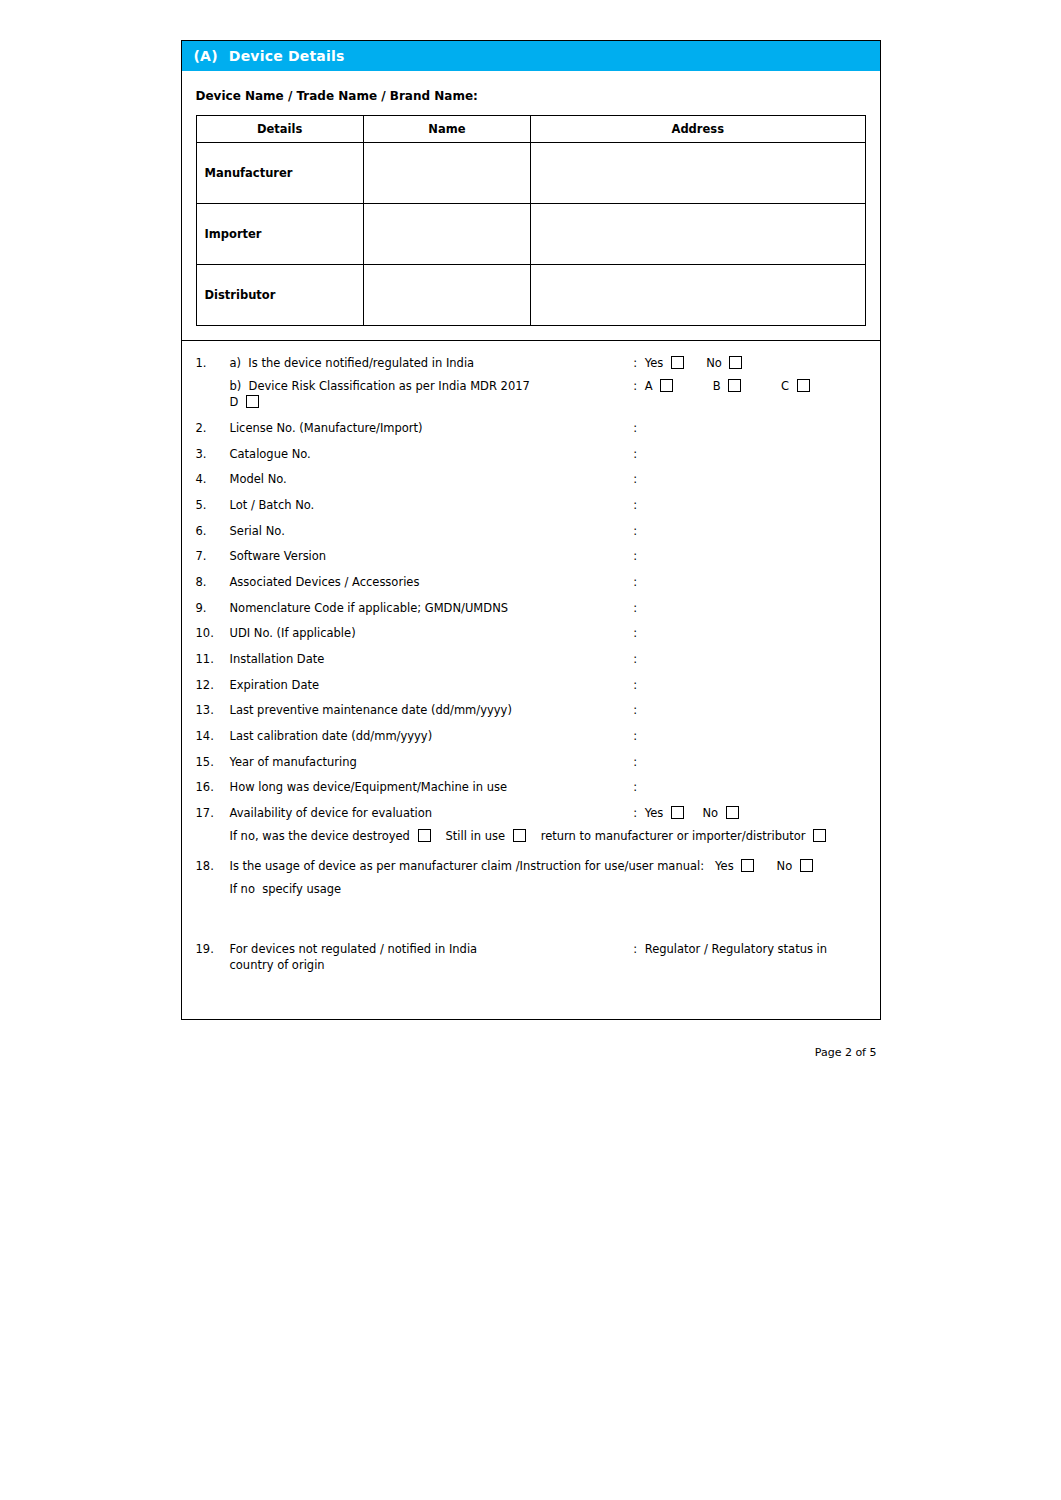(A) Device Details
Device Name / Trade Name / Brand Name:
| Details | Name | Address |
| --- | --- | --- |
| Manufacturer | | |
| Importer | | |
| Distributor | | |
1.
a) Is the device notified/regulated in India: Yes No
b) Device Risk Classification as per India MDR 2017: A B C D
2. License No. (Manufacture/Import):
3. Catalogue No.:
4. Model No.:
5. Lot / Batch No.:
6. Serial No.:
7. Software Version:
8. Associated Devices / Accessories:
9. Nomenclature Code if applicable; GMDN/UMDNS:
10. UDI No. (If applicable):
11. Installation Date:
12. Expiration Date:
13. Last preventive maintenance date (dd/mm/yyyy):
14. Last calibration date (dd/mm/yyyy):
15. Year of manufacturing:
16. How long was device/Equipment/Machine in use:
17.
Availability of device for evaluation: Yes No
If no, was the device destroyed Still in use return to manufacturer or importer/distributor
18.
Is the usage of device as per manufacturer claim /Instruction for use/user manual: Yes No
If no specify usage
19. For devices not regulated / notified in India: Regulator / Regulatory status in country of origin
Page 2 of 5